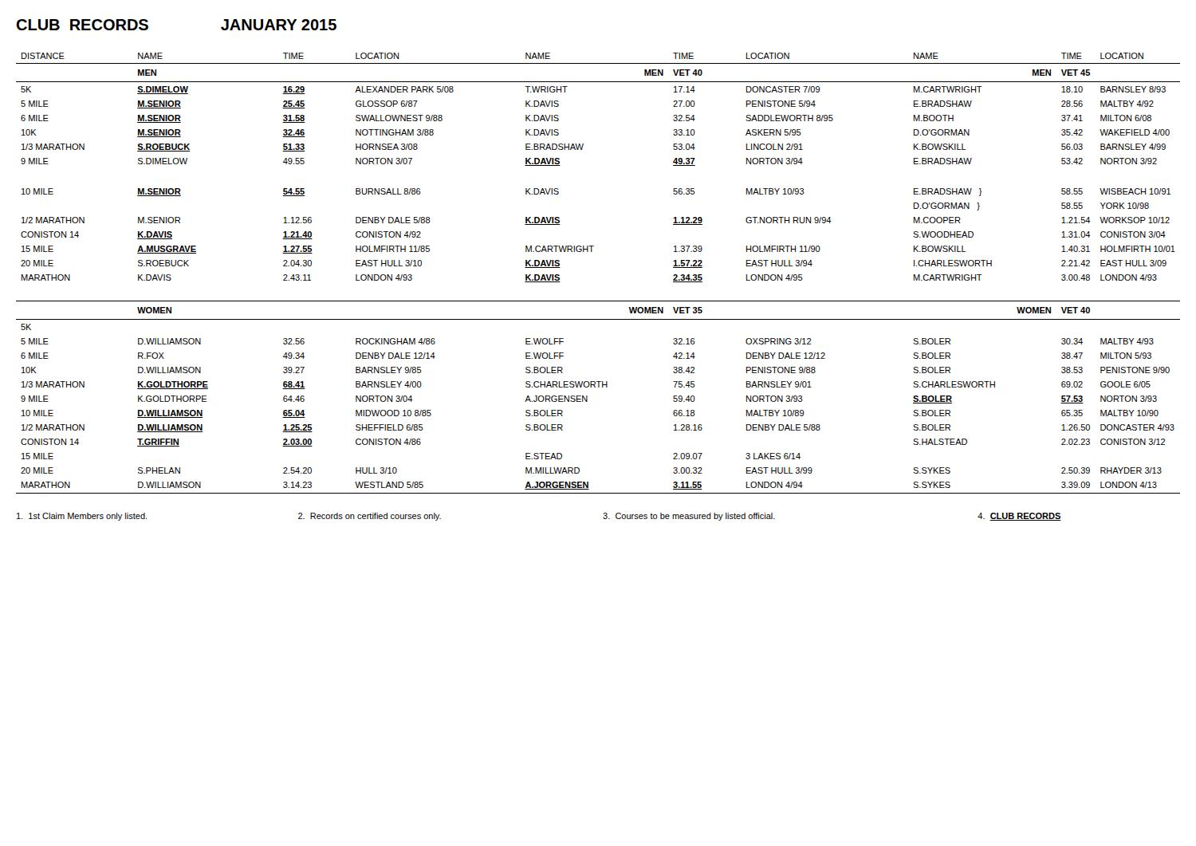CLUB RECORDS JANUARY 2015
| DISTANCE | NAME | TIME | LOCATION | NAME | TIME | LOCATION | NAME | TIME | LOCATION |
| --- | --- | --- | --- | --- | --- | --- | --- | --- | --- |
| | MEN | | | MEN | VET 40 | | MEN | VET 45 | |
| 5K | S.DIMELOW | 16.29 | ALEXANDER PARK 5/08 | T.WRIGHT | 17.14 | DONCASTER 7/09 | M.CARTWRIGHT | 18.10 | BARNSLEY 8/93 |
| 5 MILE | M.SENIOR | 25.45 | GLOSSOP 6/87 | K.DAVIS | 27.00 | PENISTONE 5/94 | E.BRADSHAW | 28.56 | MALTBY 4/92 |
| 6 MILE | M.SENIOR | 31.58 | SWALLOWNEST 9/88 | K.DAVIS | 32.54 | SADDLEWORTH 8/95 | M.BOOTH | 37.41 | MILTON 6/08 |
| 10K | M.SENIOR | 32.46 | NOTTINGHAM 3/88 | K.DAVIS | 33.10 | ASKERN 5/95 | D.O'GORMAN | 35.42 | WAKEFIELD 4/00 |
| 1/3 MARATHON | S.ROEBUCK | 51.33 | HORNSEA 3/08 | E.BRADSHAW | 53.04 | LINCOLN 2/91 | K.BOWSKILL | 56.03 | BARNSLEY 4/99 |
| 9 MILE | S.DIMELOW | 49.55 | NORTON 3/07 | K.DAVIS | 49.37 | NORTON 3/94 | E.BRADSHAW | 53.42 | NORTON 3/92 |
| 10 MILE | M.SENIOR | 54.55 | BURNSALL 8/86 | K.DAVIS | 56.35 | MALTBY 10/93 | E.BRADSHAW } | 58.55 | WISBEACH 10/91 |
| | | | | | | | D.O'GORMAN } | 58.55 | YORK 10/98 |
| 1/2 MARATHON | M.SENIOR | 1.12.56 | DENBY DALE 5/88 | K.DAVIS | 1.12.29 | GT.NORTH RUN 9/94 | M.COOPER | 1.21.54 | WORKSOP 10/12 |
| CONISTON 14 | K.DAVIS | 1.21.40 | CONISTON 4/92 | | | | S.WOODHEAD | 1.31.04 | CONISTON 3/04 |
| 15 MILE | A.MUSGRAVE | 1.27.55 | HOLMFIRTH 11/85 | M.CARTWRIGHT | 1.37.39 | HOLMFIRTH 11/90 | K.BOWSKILL | 1.40.31 | HOLMFIRTH 10/01 |
| 20 MILE | S.ROEBUCK | 2.04.30 | EAST HULL 3/10 | K.DAVIS | 1.57.22 | EAST HULL 3/94 | I.CHARLESWORTH | 2.21.42 | EAST HULL 3/09 |
| MARATHON | K.DAVIS | 2.43.11 | LONDON 4/93 | K.DAVIS | 2.34.35 | LONDON 4/95 | M.CARTWRIGHT | 3.00.48 | LONDON 4/93 |
| | WOMEN | | | WOMEN | VET 35 | | WOMEN | VET 40 | |
| 5K | | | | | | | | | |
| 5 MILE | D.WILLIAMSON | 32.56 | ROCKINGHAM 4/86 | E.WOLFF | 32.16 | OXSPRING 3/12 | S.BOLER | 30.34 | MALTBY 4/93 |
| 6 MILE | R.FOX | 49.34 | DENBY DALE 12/14 | E.WOLFF | 42.14 | DENBY DALE 12/12 | S.BOLER | 38.47 | MILTON 5/93 |
| 10K | D.WILLIAMSON | 39.27 | BARNSLEY 9/85 | S.BOLER | 38.42 | PENISTONE 9/88 | S.BOLER | 38.53 | PENISTONE 9/90 |
| 1/3 MARATHON | K.GOLDTHORPE | 68.41 | BARNSLEY 4/00 | S.CHARLESWORTH | 75.45 | BARNSLEY 9/01 | S.CHARLESWORTH | 69.02 | GOOLE 6/05 |
| 9 MILE | K.GOLDTHORPE | 64.46 | NORTON 3/04 | A.JORGENSEN | 59.40 | NORTON 3/93 | S.BOLER | 57.53 | NORTON 3/93 |
| 10 MILE | D.WILLIAMSON | 65.04 | MIDWOOD 10 8/85 | S.BOLER | 66.18 | MALTBY 10/89 | S.BOLER | 65.35 | MALTBY 10/90 |
| 1/2 MARATHON | D.WILLIAMSON | 1.25.25 | SHEFFIELD 6/85 | S.BOLER | 1.28.16 | DENBY DALE 5/88 | S.BOLER | 1.26.50 | DONCASTER 4/93 |
| CONISTON 14 | T.GRIFFIN | 2.03.00 | CONISTON 4/86 | | | | S.HALSTEAD | 2.02.23 | CONISTON 3/12 |
| 15 MILE | | | | E.STEAD | 2.09.07 | 3 LAKES 6/14 | | | |
| 20 MILE | S.PHELAN | 2.54.20 | HULL 3/10 | M.MILLWARD | 3.00.32 | EAST HULL 3/99 | S.SYKES | 2.50.39 | RHAYDER 3/13 |
| MARATHON | D.WILLIAMSON | 3.14.23 | WESTLAND 5/85 | A.JORGENSEN | 3.11.55 | LONDON 4/94 | S.SYKES | 3.39.09 | LONDON 4/13 |
1. 1st Claim Members only listed. 2. Records on certified courses only. 3. Courses to be measured by listed official. 4. CLUB RECORDS